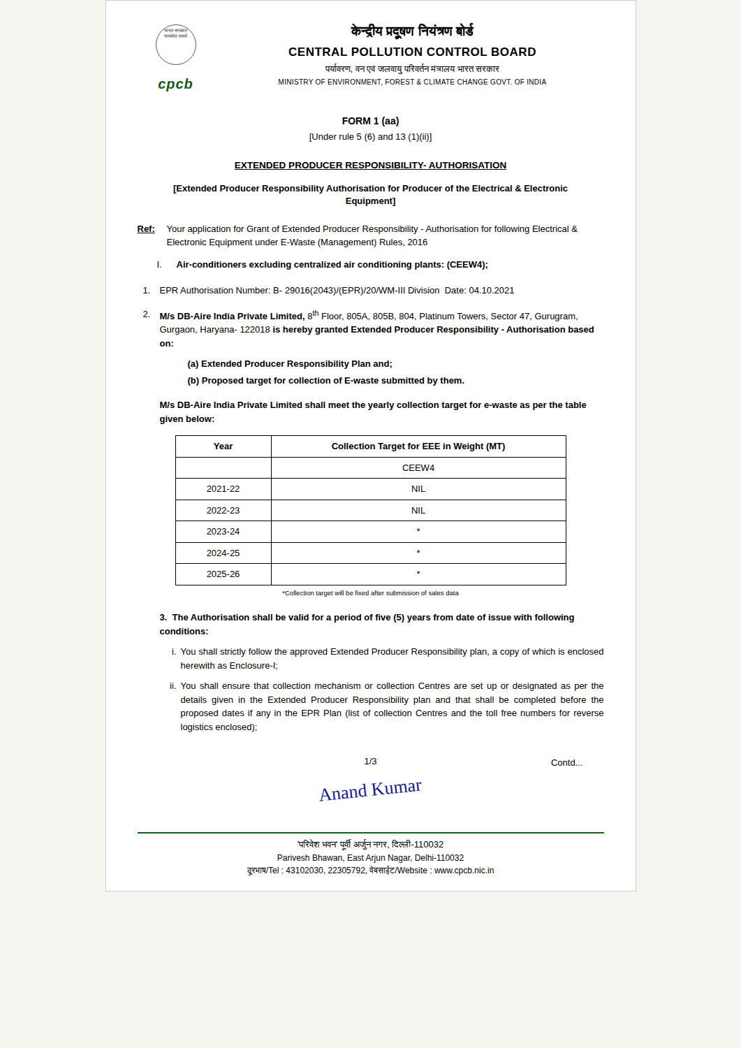भारत सरकार
सत्यमेव जयते
cpcb
केन्द्रीय प्रदूषण नियंत्रण बोर्ड
CENTRAL POLLUTION CONTROL BOARD
पर्यावरण, वन एवं जलवायु परिवर्तन मंत्रालय भारत सरकार
MINISTRY OF ENVIRONMENT, FOREST & CLIMATE CHANGE GOVT. OF INDIA
FORM 1 (aa)
[Under rule 5 (6) and 13 (1)(ii)]
EXTENDED PRODUCER RESPONSIBILITY- AUTHORISATION
[Extended Producer Responsibility Authorisation for Producer of the Electrical & Electronic
Equipment]
Ref:
Your application for Grant of Extended Producer Responsibility - Authorisation for following Electrical & Electronic Equipment under E-Waste (Management) Rules, 2016
I.
Air-conditioners excluding centralized air conditioning plants: (CEEW4);
EPR Authorisation Number: B- 29016(2043)/(EPR)/20/WM-III Division Date: 04.10.2021
M/s DB-Aire India Private Limited, 8th Floor, 805A, 805B, 804, Platinum Towers, Sector 47, Gurugram, Gurgaon, Haryana- 122018 is hereby granted Extended Producer Responsibility - Authorisation based on:
(a) Extended Producer Responsibility Plan and;
(b) Proposed target for collection of E-waste submitted by them.
M/s DB-Aire India Private Limited shall meet the yearly collection target for e-waste as per the table given below:
| Year | Collection Target for EEE in Weight (MT) |
| --- | --- |
| | CEEW4 |
| 2021-22 | NIL |
| 2022-23 | NIL |
| 2023-24 | * |
| 2024-25 | * |
| 2025-26 | * |
*Collection target will be fixed after submission of sales data
3. The Authorisation shall be valid for a period of five (5) years from date of issue with following conditions:
You shall strictly follow the approved Extended Producer Responsibility plan, a copy of which is enclosed herewith as Enclosure-I;
You shall ensure that collection mechanism or collection Centres are set up or designated as per the details given in the Extended Producer Responsibility plan and that shall be completed before the proposed dates if any in the EPR Plan (list of collection Centres and the toll free numbers for reverse logistics enclosed);
1/3
Contd...
Anand Kumar
'परिवेश भवन' पूर्वी अर्जुन नगर, दिल्ली-110032
Parivesh Bhawan, East Arjun Nagar, Delhi-110032
दूरभाष/Tel : 43102030, 22305792, वेबसाईट/Website : www.cpcb.nic.in